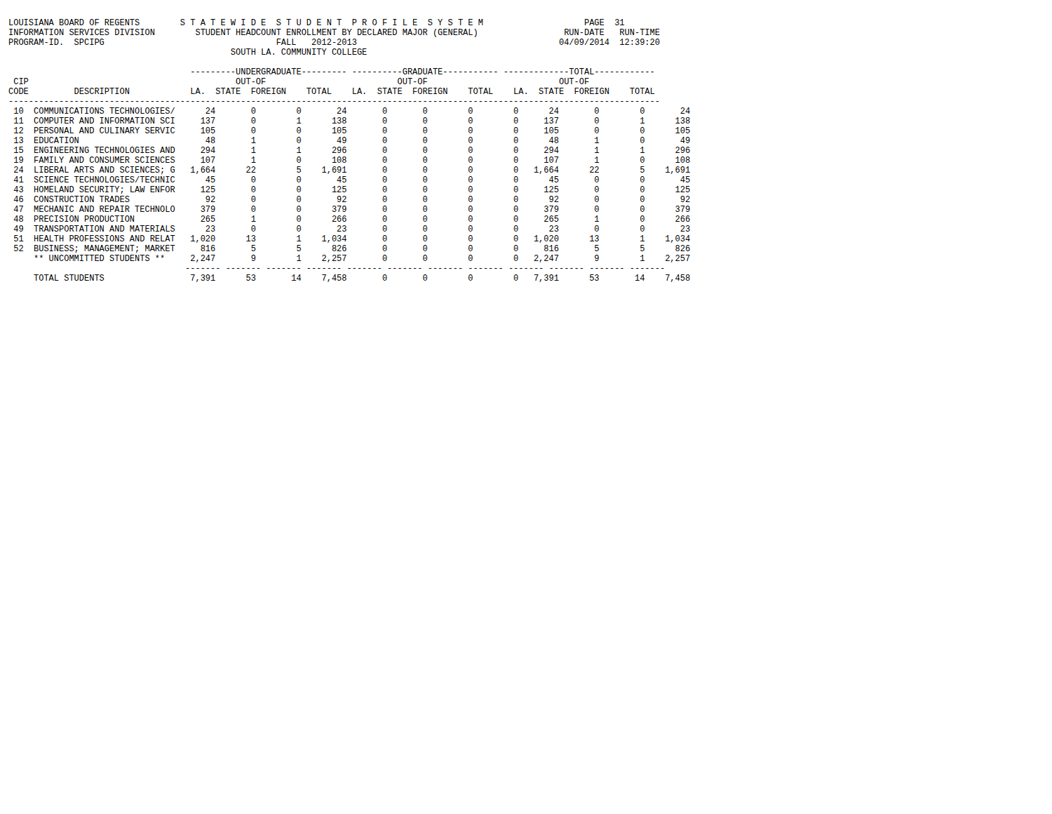LOUISIANA BOARD OF REGENTS S T A T E W I D E S T U D E N T P R O F I L E S Y S T E M PAGE 31 INFORMATION SERVICES DIVISION STUDENT HEADCOUNT ENROLLMENT BY DECLARED MAJOR (GENERAL) RUN-DATE RUN-TIME PROGRAM-ID. SPCIPG FALL 2012-2013 04/09/2014 12:39:20 SOUTH LA. COMMUNITY COLLEGE ---------UNDERGRADUATE--------- ----------GRADUATE----------- -------------TOTAL------------ CIP OUT-OF OUT-OF OUT-OF CODE DESCRIPTION LA. STATE FOREIGN TOTAL LA. STATE FOREIGN TOTAL LA. STATE FOREIGN TOTAL --------------------------------------------------------------------------------------------------------------------------------- 10 COMMUNICATIONS TECHNOLOGIES/ 24 0 0 24 0 0 0 0 24 0 0 24 11 COMPUTER AND INFORMATION SCI 137 0 1 138 0 0 0 0 137 0 1 138 12 PERSONAL AND CULINARY SERVIC 105 0 0 105 0 0 0 0 105 0 0 105 13 EDUCATION 48 1 0 49 0 0 0 0 48 1 0 49 15 ENGINEERING TECHNOLOGIES AND 294 1 1 296 0 0 0 0 294 1 1 296 19 FAMILY AND CONSUMER SCIENCES 107 1 0 108 0 0 0 0 107 1 0 108 24 LIBERAL ARTS AND SCIENCES; G 1,664 22 5 1,691 0 0 0 0 1,664 22 5 1,691 41 SCIENCE TECHNOLOGIES/TECHNIC 45 0 0 45 0 0 0 0 45 0 0 45 43 HOMELAND SECURITY; LAW ENFOR 125 0 0 125 0 0 0 0 125 0 0 125 46 CONSTRUCTION TRADES 92 0 0 92 0 0 0 0 92 0 0 92 47 MECHANIC AND REPAIR TECHNOLO 379 0 0 379 0 0 0 0 379 0 0 379 48 PRECISION PRODUCTION 265 1 0 266 0 0 0 0 265 1 0 266 49 TRANSPORTATION AND MATERIALS 23 0 0 23 0 0 0 0 23 0 0 23 51 HEALTH PROFESSIONS AND RELAT 1,020 13 1 1,034 0 0 0 0 1,020 13 1 1,034 52 BUSINESS; MANAGEMENT; MARKET 816 5 5 826 0 0 0 0 816 5 5 826 ** UNCOMMITTED STUDENTS ** 2,247 9 1 2,257 0 0 0 0 2,247 9 1 2,257 ------- ------- ------- ------- ------- ------- ------- ------- ------- ------- ------- ------- TOTAL STUDENTS 7,391 53 14 7,458 0 0 0 0 7,391 53 14 7,458